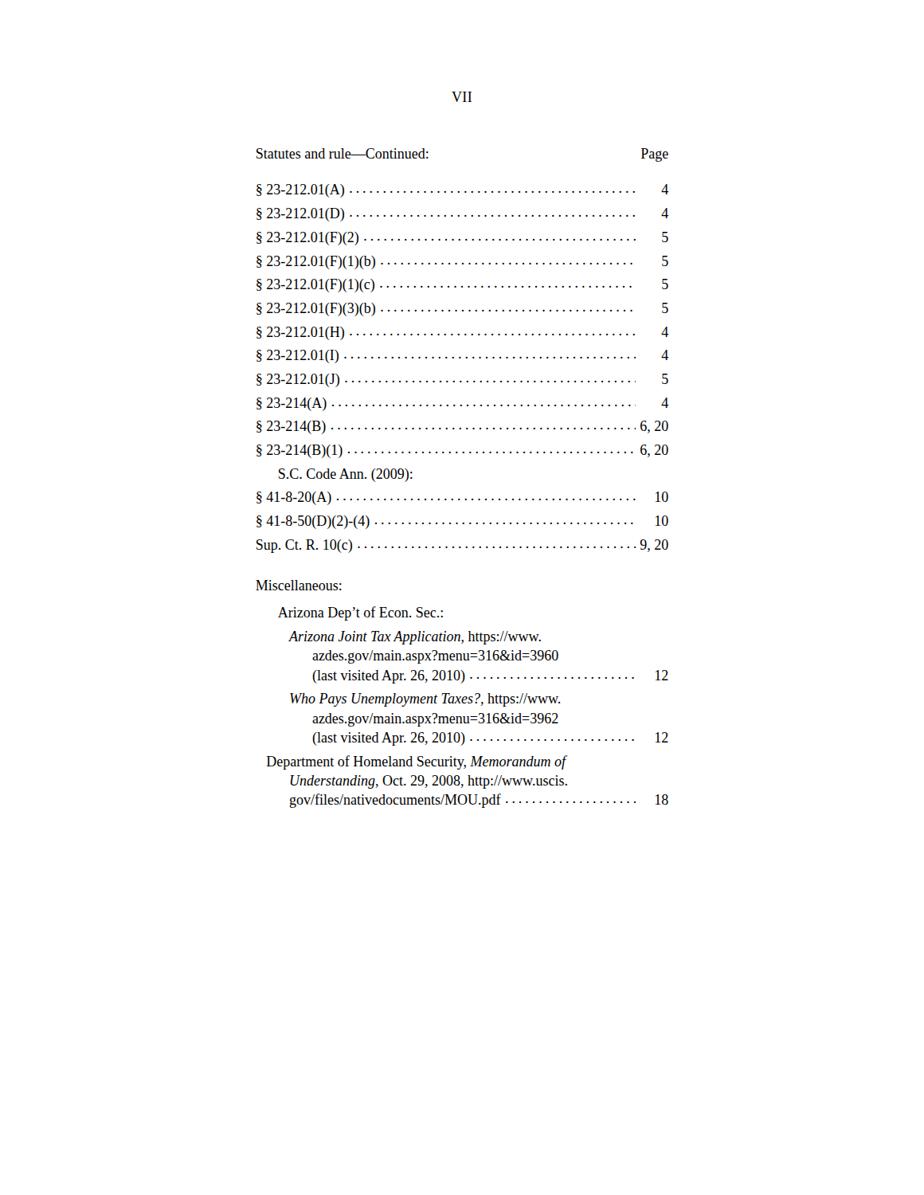VII
Statutes and rule—Continued: Page
§ 23-212.01(A)................................................................... 4
§ 23-212.01(D)................................................................... 4
§ 23-212.01(F)(2)................................................................... 5
§ 23-212.01(F)(1)(b)................................................................... 5
§ 23-212.01(F)(1)(c)................................................................... 5
§ 23-212.01(F)(3)(b)................................................................... 5
§ 23-212.01(H)................................................................... 4
§ 23-212.01(I)................................................................... 4
§ 23-212.01(J)................................................................... 5
§ 23-214(A)................................................................... 4
§ 23-214(B)................................................................... 6, 20
§ 23-214(B)(1)................................................................... 6, 20
S.C. Code Ann. (2009):
§ 41-8-20(A)................................................................... 10
§ 41-8-50(D)(2)-(4)................................................................... 10
Sup. Ct. R. 10(c)................................................................... 9, 20
Miscellaneous:
Arizona Dep’t of Econ. Sec.:
Arizona Joint Tax Application, https://www. azdes.gov/main.aspx?menu=316&id=3960 (last visited Apr. 26, 2010)................................................................... 12
Who Pays Unemployment Taxes?, https://www. azdes.gov/main.aspx?menu=316&id=3962 (last visited Apr. 26, 2010)................................................................... 12
Department of Homeland Security, Memorandum of Understanding, Oct. 29, 2008, http://www.uscis. gov/files/nativedocuments/MOU.pdf................................................................... 18